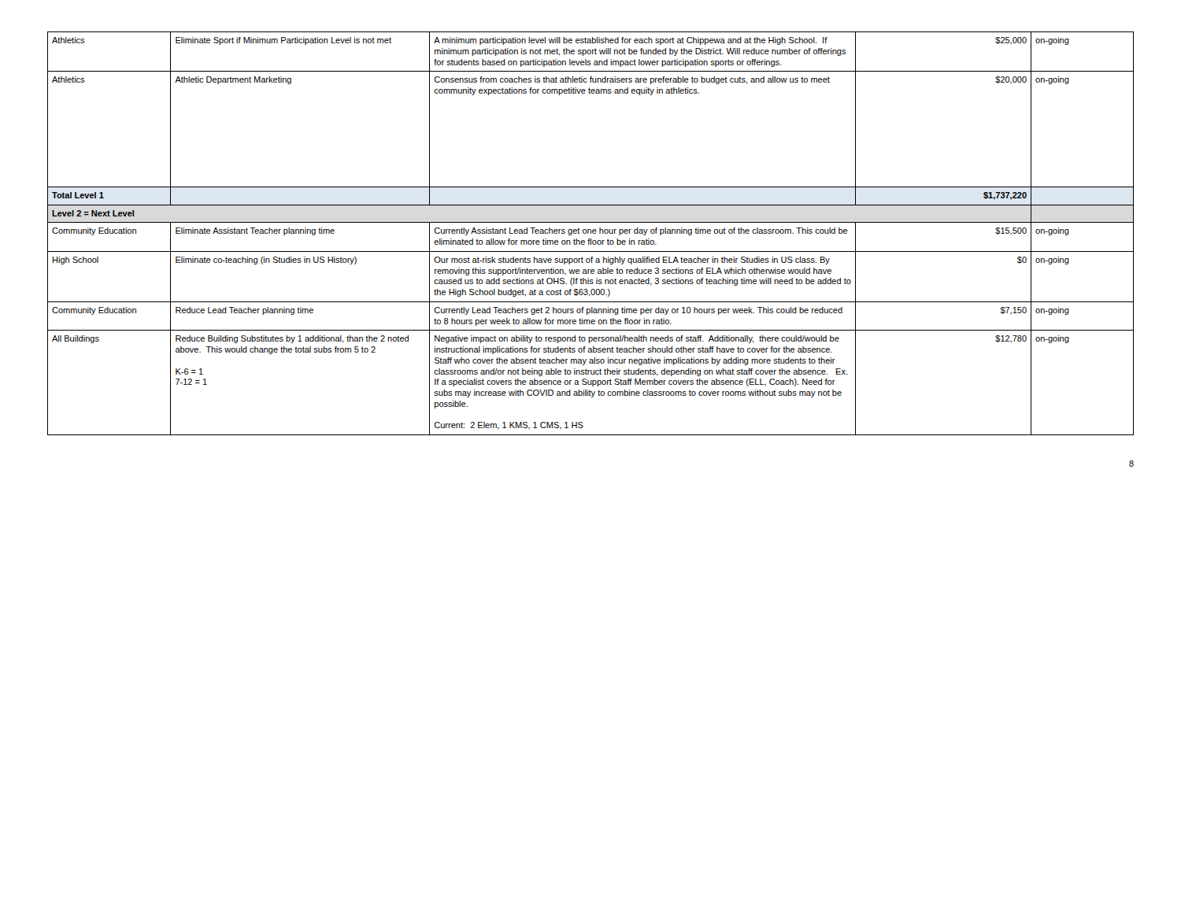| Athletics | Eliminate Sport if Minimum Participation Level is not met | A minimum participation level will be established for each sport at Chippewa and at the High School. If minimum participation is not met, the sport will not be funded by the District. Will reduce number of offerings for students based on participation levels and impact lower participation sports or offerings. | $25,000 | on-going |
| Athletics | Athletic Department Marketing | Consensus from coaches is that athletic fundraisers are preferable to budget cuts, and allow us to meet community expectations for competitive teams and equity in athletics. | $20,000 | on-going |
| Total Level 1 | | | $1,737,220 | |
| Level 2 = Next Level | |
| Community Education | Eliminate Assistant Teacher planning time | Currently Assistant Lead Teachers get one hour per day of planning time out of the classroom. This could be eliminated to allow for more time on the floor to be in ratio. | $15,500 | on-going |
| High School | Eliminate co-teaching (in Studies in US History) | Our most at-risk students have support of a highly qualified ELA teacher in their Studies in US class. By removing this support/intervention, we are able to reduce 3 sections of ELA which otherwise would have caused us to add sections at OHS. (If this is not enacted, 3 sections of teaching time will need to be added to the High School budget, at a cost of $63,000.) | $0 | on-going |
| Community Education | Reduce Lead Teacher planning time | Currently Lead Teachers get 2 hours of planning time per day or 10 hours per week. This could be reduced to 8 hours per week to allow for more time on the floor in ratio. | $7,150 | on-going |
| All Buildings | Reduce Building Substitutes by 1 additional, than the 2 noted above. This would change the total subs from 5 to 2 K-6 = 1 7-12 = 1 | Negative impact on ability to respond to personal/health needs of staff. Additionally, there could/would be instructional implications for students of absent teacher should other staff have to cover for the absence. Staff who cover the absent teacher may also incur negative implications by adding more students to their classrooms and/or not being able to instruct their students, depending on what staff cover the absence. Ex. If a specialist covers the absence or a Support Staff Member covers the absence (ELL, Coach). Need for subs may increase with COVID and ability to combine classrooms to cover rooms without subs may not be possible. Current: 2 Elem, 1 KMS, 1 CMS, 1 HS | $12,780 | on-going |
8